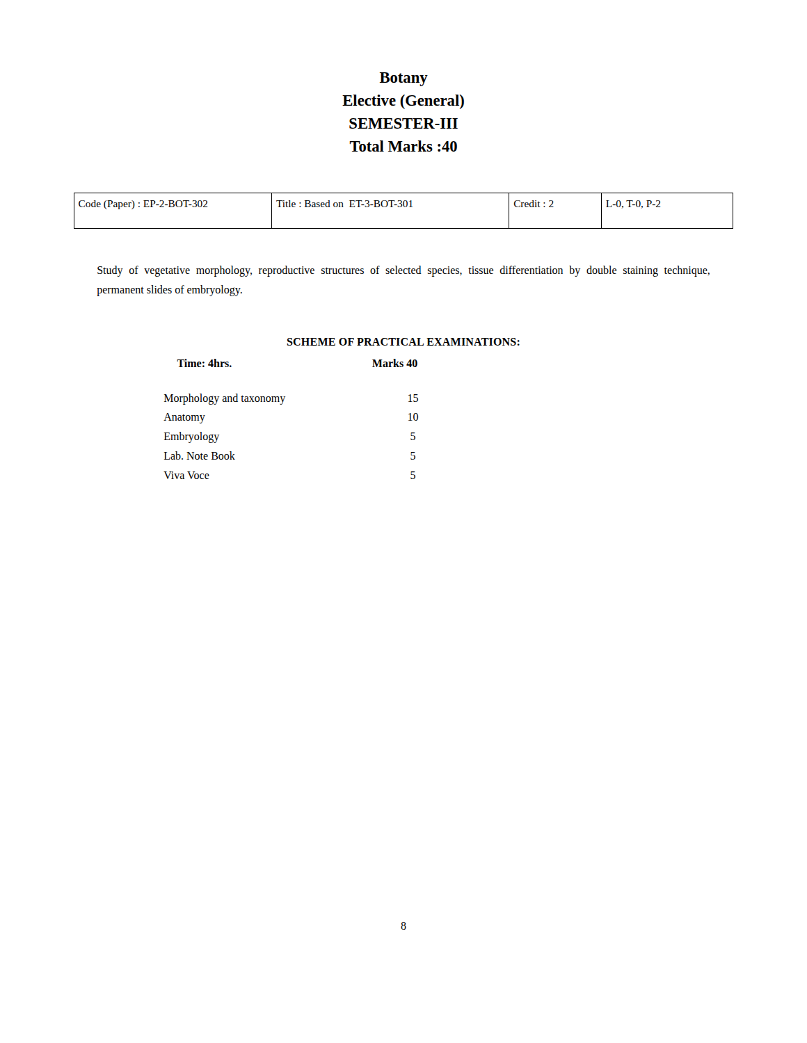Botany
Elective (General)
SEMESTER-III
Total Marks :40
| Code (Paper) : EP-2-BOT-302 | Title : Based on ET-3-BOT-301 | Credit : 2 | L-0, T-0, P-2 |
Study of vegetative morphology, reproductive structures of selected species, tissue differentiation by double staining technique, permanent slides of embryology.
SCHEME OF PRACTICAL EXAMINATIONS:
Time: 4hrs.Marks 40
| Morphology and taxonomy | 15 |
| Anatomy | 10 |
| Embryology | 5 |
| Lab. Note Book | 5 |
| Viva Voce | 5 |
8